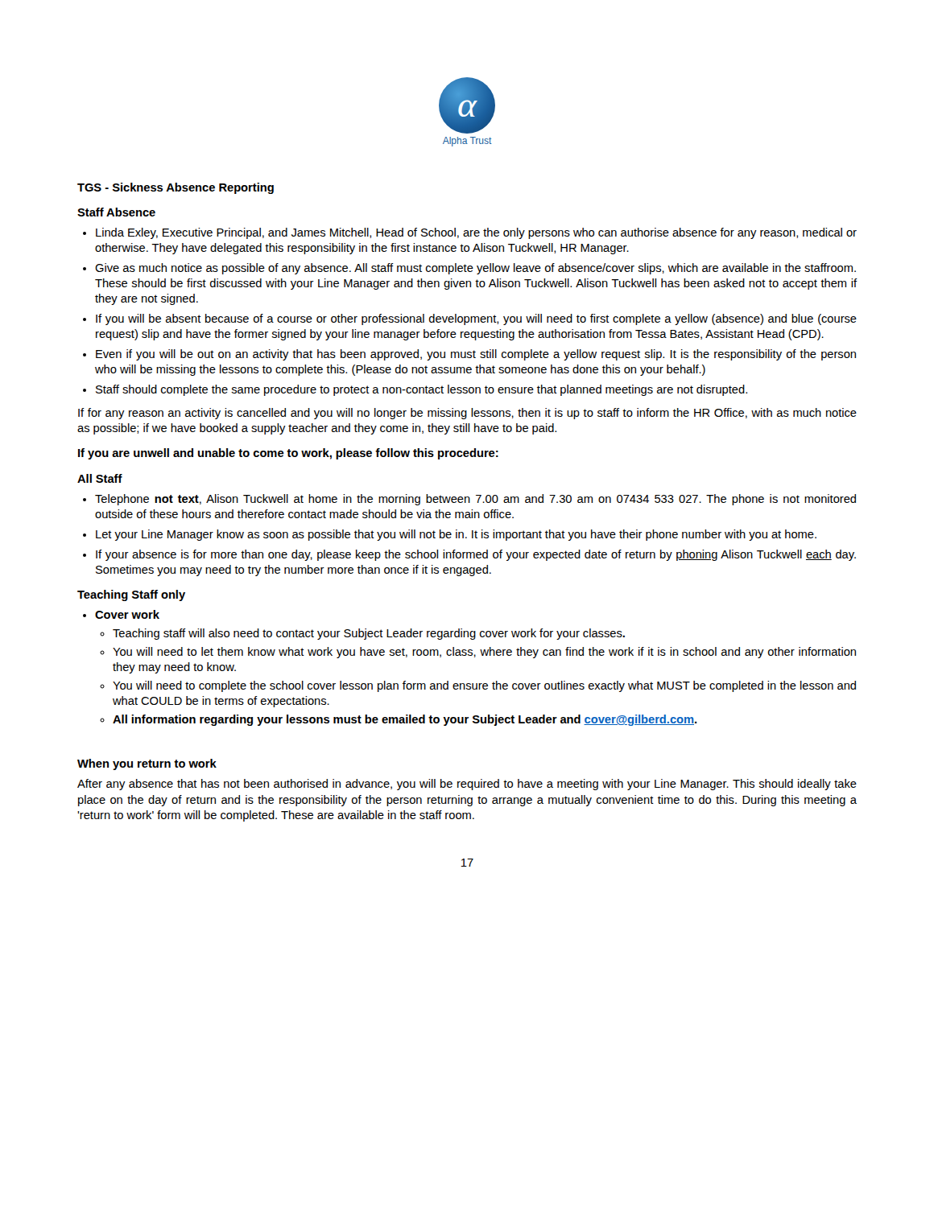α
Alpha Trust
TGS - Sickness Absence Reporting
Staff Absence
Linda Exley, Executive Principal, and James Mitchell, Head of School, are the only persons who can authorise absence for any reason, medical or otherwise. They have delegated this responsibility in the first instance to Alison Tuckwell, HR Manager.
Give as much notice as possible of any absence. All staff must complete yellow leave of absence/cover slips, which are available in the staffroom. These should be first discussed with your Line Manager and then given to Alison Tuckwell. Alison Tuckwell has been asked not to accept them if they are not signed.
If you will be absent because of a course or other professional development, you will need to first complete a yellow (absence) and blue (course request) slip and have the former signed by your line manager before requesting the authorisation from Tessa Bates, Assistant Head (CPD).
Even if you will be out on an activity that has been approved, you must still complete a yellow request slip. It is the responsibility of the person who will be missing the lessons to complete this. (Please do not assume that someone has done this on your behalf.)
Staff should complete the same procedure to protect a non-contact lesson to ensure that planned meetings are not disrupted.
If for any reason an activity is cancelled and you will no longer be missing lessons, then it is up to staff to inform the HR Office, with as much notice as possible; if we have booked a supply teacher and they come in, they still have to be paid.
If you are unwell and unable to come to work, please follow this procedure:
All Staff
Telephone not text, Alison Tuckwell at home in the morning between 7.00 am and 7.30 am on 07434 533 027. The phone is not monitored outside of these hours and therefore contact made should be via the main office.
Let your Line Manager know as soon as possible that you will not be in. It is important that you have their phone number with you at home.
If your absence is for more than one day, please keep the school informed of your expected date of return by phoning Alison Tuckwell each day. Sometimes you may need to try the number more than once if it is engaged.
Teaching Staff only
Cover work
Teaching staff will also need to contact your Subject Leader regarding cover work for your classes.
You will need to let them know what work you have set, room, class, where they can find the work if it is in school and any other information they may need to know.
You will need to complete the school cover lesson plan form and ensure the cover outlines exactly what MUST be completed in the lesson and what COULD be in terms of expectations.
All information regarding your lessons must be emailed to your Subject Leader and cover@gilberd.com.
When you return to work
After any absence that has not been authorised in advance, you will be required to have a meeting with your Line Manager. This should ideally take place on the day of return and is the responsibility of the person returning to arrange a mutually convenient time to do this. During this meeting a 'return to work' form will be completed. These are available in the staff room.
17